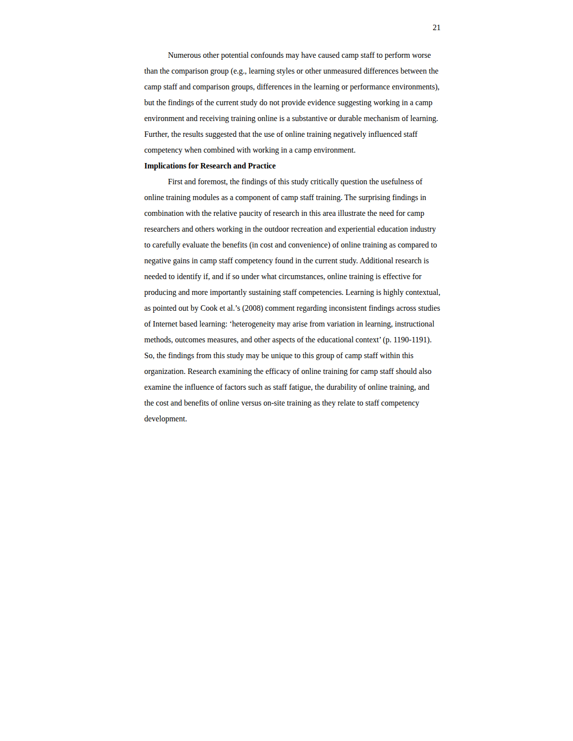21
Numerous other potential confounds may have caused camp staff to perform worse than the comparison group (e.g., learning styles or other unmeasured differences between the camp staff and comparison groups, differences in the learning or performance environments), but the findings of the current study do not provide evidence suggesting working in a camp environment and receiving training online is a substantive or durable mechanism of learning. Further, the results suggested that the use of online training negatively influenced staff competency when combined with working in a camp environment.
Implications for Research and Practice
First and foremost, the findings of this study critically question the usefulness of online training modules as a component of camp staff training. The surprising findings in combination with the relative paucity of research in this area illustrate the need for camp researchers and others working in the outdoor recreation and experiential education industry to carefully evaluate the benefits (in cost and convenience) of online training as compared to negative gains in camp staff competency found in the current study. Additional research is needed to identify if, and if so under what circumstances, online training is effective for producing and more importantly sustaining staff competencies. Learning is highly contextual, as pointed out by Cook et al.’s (2008) comment regarding inconsistent findings across studies of Internet based learning: ‘heterogeneity may arise from variation in learning, instructional methods, outcomes measures, and other aspects of the educational context’ (p. 1190-1191). So, the findings from this study may be unique to this group of camp staff within this organization. Research examining the efficacy of online training for camp staff should also examine the influence of factors such as staff fatigue, the durability of online training, and the cost and benefits of online versus on-site training as they relate to staff competency development.